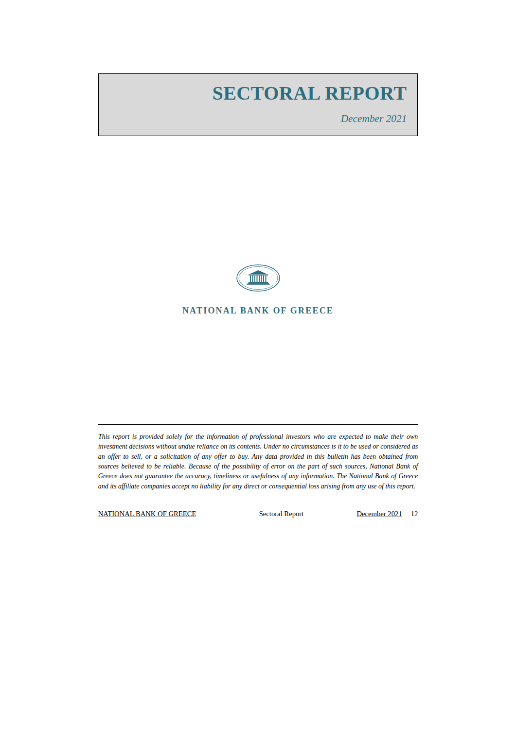SECTORAL REPORT
December 2021
NATIONAL BANK OF GREECE
This report is provided solely for the information of professional investors who are expected to make their own investment decisions without undue reliance on its contents. Under no circumstances is it to be used or considered as an offer to sell, or a solicitation of any offer to buy. Any data provided in this bulletin has been obtained from sources believed to be reliable. Because of the possibility of error on the part of such sources, National Bank of Greece does not guarantee the accuracy, timeliness or usefulness of any information. The National Bank of Greece and its affiliate companies accept no liability for any direct or consequential loss arising from any use of this report.
NATIONAL BANK OF GREECE Sectoral Report December 2021 12